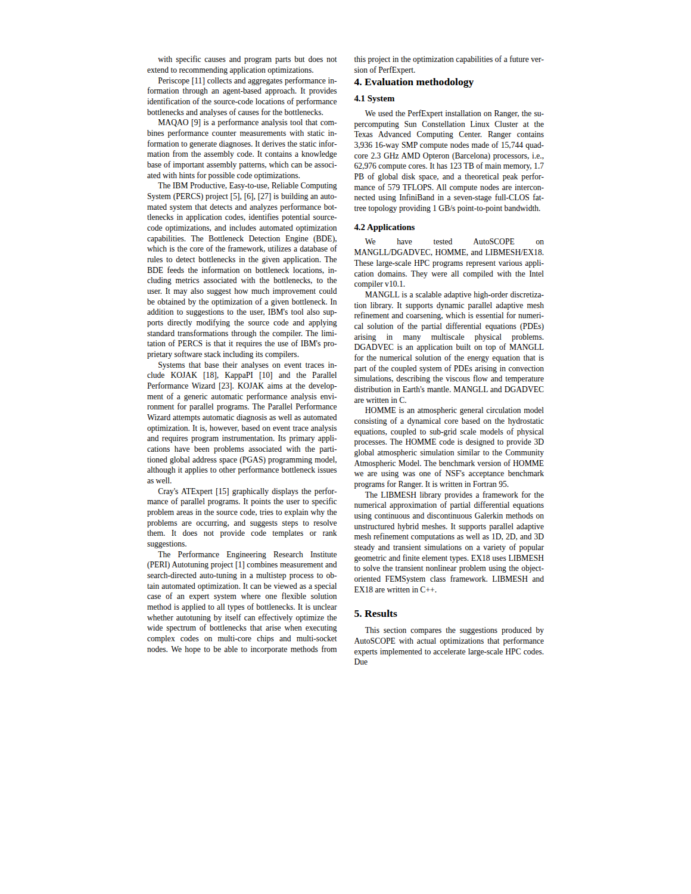with specific causes and program parts but does not extend to recommending application optimizations.
Periscope [11] collects and aggregates performance information through an agent-based approach. It provides identification of the source-code locations of performance bottlenecks and analyses of causes for the bottlenecks.
MAQAO [9] is a performance analysis tool that combines performance counter measurements with static information to generate diagnoses. It derives the static information from the assembly code. It contains a knowledge base of important assembly patterns, which can be associated with hints for possible code optimizations.
The IBM Productive, Easy-to-use, Reliable Computing System (PERCS) project [5], [6], [27] is building an automated system that detects and analyzes performance bottlenecks in application codes, identifies potential source-code optimizations, and includes automated optimization capabilities. The Bottleneck Detection Engine (BDE), which is the core of the framework, utilizes a database of rules to detect bottlenecks in the given application. The BDE feeds the information on bottleneck locations, including metrics associated with the bottlenecks, to the user. It may also suggest how much improvement could be obtained by the optimization of a given bottleneck. In addition to suggestions to the user, IBM's tool also supports directly modifying the source code and applying standard transformations through the compiler. The limitation of PERCS is that it requires the use of IBM's proprietary software stack including its compilers.
Systems that base their analyses on event traces include KOJAK [18], KappaPI [10] and the Parallel Performance Wizard [23]. KOJAK aims at the development of a generic automatic performance analysis environment for parallel programs. The Parallel Performance Wizard attempts automatic diagnosis as well as automated optimization. It is, however, based on event trace analysis and requires program instrumentation. Its primary applications have been problems associated with the partitioned global address space (PGAS) programming model, although it applies to other performance bottleneck issues as well.
Cray's ATExpert [15] graphically displays the performance of parallel programs. It points the user to specific problem areas in the source code, tries to explain why the problems are occurring, and suggests steps to resolve them. It does not provide code templates or rank suggestions.
The Performance Engineering Research Institute (PERI) Autotuning project [1] combines measurement and search-directed auto-tuning in a multistep process to obtain automated optimization. It can be viewed as a special case of an expert system where one flexible solution method is applied to all types of bottlenecks. It is unclear whether autotuning by itself can effectively optimize the wide spectrum of bottlenecks that arise when executing complex codes on multi-core chips and multi-socket nodes. We hope to be able to incorporate methods from this project in the optimization capabilities of a future version of PerfExpert.
4. Evaluation methodology
4.1 System
We used the PerfExpert installation on Ranger, the supercomputing Sun Constellation Linux Cluster at the Texas Advanced Computing Center. Ranger contains 3,936 16-way SMP compute nodes made of 15,744 quad-core 2.3 GHz AMD Opteron (Barcelona) processors, i.e., 62,976 compute cores. It has 123 TB of main memory, 1.7 PB of global disk space, and a theoretical peak performance of 579 TFLOPS. All compute nodes are interconnected using InfiniBand in a seven-stage full-CLOS fat-tree topology providing 1 GB/s point-to-point bandwidth.
4.2 Applications
We have tested AutoSCOPE on MANGLL/DGADVEC, HOMME, and LIBMESH/EX18. These large-scale HPC programs represent various application domains. They were all compiled with the Intel compiler v10.1.
MANGLL is a scalable adaptive high-order discretization library. It supports dynamic parallel adaptive mesh refinement and coarsening, which is essential for numerical solution of the partial differential equations (PDEs) arising in many multiscale physical problems. DGADVEC is an application built on top of MANGLL for the numerical solution of the energy equation that is part of the coupled system of PDEs arising in convection simulations, describing the viscous flow and temperature distribution in Earth's mantle. MANGLL and DGADVEC are written in C.
HOMME is an atmospheric general circulation model consisting of a dynamical core based on the hydrostatic equations, coupled to sub-grid scale models of physical processes. The HOMME code is designed to provide 3D global atmospheric simulation similar to the Community Atmospheric Model. The benchmark version of HOMME we are using was one of NSF's acceptance benchmark programs for Ranger. It is written in Fortran 95.
The LIBMESH library provides a framework for the numerical approximation of partial differential equations using continuous and discontinuous Galerkin methods on unstructured hybrid meshes. It supports parallel adaptive mesh refinement computations as well as 1D, 2D, and 3D steady and transient simulations on a variety of popular geometric and finite element types. EX18 uses LIBMESH to solve the transient nonlinear problem using the object-oriented FEMSystem class framework. LIBMESH and EX18 are written in C++.
5. Results
This section compares the suggestions produced by AutoSCOPE with actual optimizations that performance experts implemented to accelerate large-scale HPC codes. Due